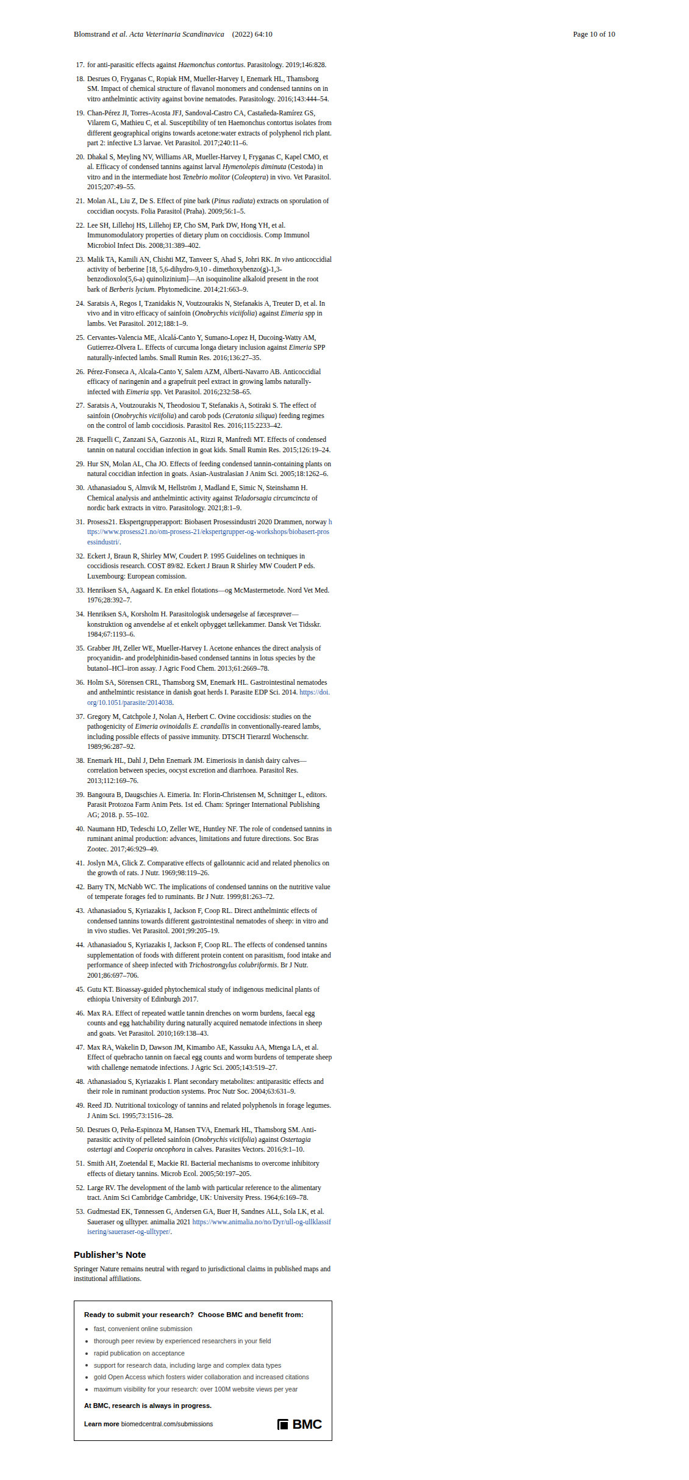Blomstrand et al. Acta Veterinaria Scandinavica (2022) 64:10
Page 10 of 10
for anti-parasitic effects against Haemonchus contortus. Parasitology. 2019;146:828.
Desrues O, Fryganas C, Ropiak HM, Mueller-Harvey I, Enemark HL, Thamsborg SM. Impact of chemical structure of flavanol monomers and condensed tannins on in vitro anthelmintic activity against bovine nematodes. Parasitology. 2016;143:444–54.
Chan-Pérez JI, Torres-Acosta JFJ, Sandoval-Castro CA, Castañeda-Ramírez GS, Vilarem G, Mathieu C, et al. Susceptibility of ten Haemonchus contortus isolates from different geographical origins towards acetone:water extracts of polyphenol rich plant. part 2: infective L3 larvae. Vet Parasitol. 2017;240:11–6.
Dhakal S, Meyling NV, Williams AR, Mueller-Harvey I, Fryganas C, Kapel CMO, et al. Efficacy of condensed tannins against larval Hymenolepis diminuta (Cestoda) in vitro and in the intermediate host Tenebrio molitor (Coleoptera) in vivo. Vet Parasitol. 2015;207:49–55.
Molan AL, Liu Z, De S. Effect of pine bark (Pinus radiata) extracts on sporulation of coccidian oocysts. Folia Parasitol (Praha). 2009;56:1–5.
Lee SH, Lillehoj HS, Lillehoj EP, Cho SM, Park DW, Hong YH, et al. Immunomodulatory properties of dietary plum on coccidiosis. Comp Immunol Microbiol Infect Dis. 2008;31:389–402.
Malik TA, Kamili AN, Chishti MZ, Tanveer S, Ahad S, Johri RK. In vivo anticoccidial activity of berberine [18, 5,6-dihydro-9,10 - dimethoxybenzo(g)-1,3-benzodioxolo(5,6-a) quinolizinium]—An isoquinoline alkaloid present in the root bark of Berberis lycium. Phytomedicine. 2014;21:663–9.
Saratsis A, Regos I, Tzanidakis N, Voutzourakis N, Stefanakis A, Treuter D, et al. In vivo and in vitro efficacy of sainfoin (Onobrychis viciifolia) against Eimeria spp in lambs. Vet Parasitol. 2012;188:1–9.
Cervantes-Valencia ME, Alcalá-Canto Y, Sumano-Lopez H, Ducoing-Watty AM, Gutierrez-Olvera L. Effects of curcuma longa dietary inclusion against Eimeria SPP naturally-infected lambs. Small Rumin Res. 2016;136:27–35.
Pérez-Fonseca A, Alcala-Canto Y, Salem AZM, Alberti-Navarro AB. Anticoccidial efficacy of naringenin and a grapefruit peel extract in growing lambs naturally-infected with Eimeria spp. Vet Parasitol. 2016;232:58–65.
Saratsis A, Voutzourakis N, Theodosiou T, Stefanakis A, Sotiraki S. The effect of sainfoin (Onobrychis viciifolia) and carob pods (Ceratonia siliqua) feeding regimes on the control of lamb coccidiosis. Parasitol Res. 2016;115:2233–42.
Fraquelli C, Zanzani SA, Gazzonis AL, Rizzi R, Manfredi MT. Effects of condensed tannin on natural coccidian infection in goat kids. Small Rumin Res. 2015;126:19–24.
Hur SN, Molan AL, Cha JO. Effects of feeding condensed tannin-containing plants on natural coccidian infection in goats. Asian-Australasian J Anim Sci. 2005;18:1262–6.
Athanasiadou S, Almvik M, Hellström J, Madland E, Simic N, Steinshamn H. Chemical analysis and anthelmintic activity against Teladorsagia circumcincta of nordic bark extracts in vitro. Parasitology. 2021;8:1–9.
Prosess21. Ekspertgrupperapport: Biobasert Prosessindustri 2020 Drammen, norway https://www.prosess21.no/om-prosess-21/ekspertgrupper-og-workshops/biobasert-prosessindustri/.
Eckert J, Braun R, Shirley MW, Coudert P. 1995 Guidelines on techniques in coccidiosis research. COST 89/82. Eckert J Braun R Shirley MW Coudert P eds. Luxembourg: European comission.
Henriksen SA, Aagaard K. En enkel flotations—og McMastermetode. Nord Vet Med. 1976;28:392–7.
Henriksen SA, Korsholm H. Parasitologisk undersøgelse af fæcesprøver—konstruktion og anvendelse af et enkelt opbygget tællekammer. Dansk Vet Tidsskr. 1984;67:1193–6.
Grabber JH, Zeller WE, Mueller-Harvey I. Acetone enhances the direct analysis of procyanidin- and prodelphinidin-based condensed tannins in lotus species by the butanol–HCl–iron assay. J Agric Food Chem. 2013;61:2669–78.
Holm SA, Sörensen CRL, Thamsborg SM, Enemark HL. Gastrointestinal nematodes and anthelmintic resistance in danish goat herds I. Parasite EDP Sci. 2014. https://doi.org/10.1051/parasite/2014038.
Gregory M, Catchpole J, Nolan A, Herbert C. Ovine coccidiosis: studies on the pathogenicity of Eimeria ovinoidalis E. crandallis in conventionally-reared lambs, including possible effects of passive immunity. DTSCH Tierarztl Wochenschr. 1989;96:287–92.
Enemark HL, Dahl J, Dehn Enemark JM. Eimeriosis in danish dairy calves—correlation between species, oocyst excretion and diarrhoea. Parasitol Res. 2013;112:169–76.
Bangoura B, Daugschies A. Eimeria. In: Florin-Christensen M, Schnittger L, editors. Parasit Protozoa Farm Anim Pets. 1st ed. Cham: Springer International Publishing AG; 2018. p. 55–102.
Naumann HD, Tedeschi LO, Zeller WE, Huntley NF. The role of condensed tannins in ruminant animal production: advances, limitations and future directions. Soc Bras Zootec. 2017;46:929–49.
Joslyn MA, Glick Z. Comparative effects of gallotannic acid and related phenolics on the growth of rats. J Nutr. 1969;98:119–26.
Barry TN, McNabb WC. The implications of condensed tannins on the nutritive value of temperate forages fed to ruminants. Br J Nutr. 1999;81:263–72.
Athanasiadou S, Kyriazakis I, Jackson F, Coop RL. Direct anthelmintic effects of condensed tannins towards different gastrointestinal nematodes of sheep: in vitro and in vivo studies. Vet Parasitol. 2001;99:205–19.
Athanasiadou S, Kyriazakis I, Jackson F, Coop RL. The effects of condensed tannins supplementation of foods with different protein content on parasitism, food intake and performance of sheep infected with Trichostrongylus colubriformis. Br J Nutr. 2001;86:697–706.
Gutu KT. Bioassay-guided phytochemical study of indigenous medicinal plants of ethiopia University of Edinburgh 2017.
Max RA. Effect of repeated wattle tannin drenches on worm burdens, faecal egg counts and egg hatchability during naturally acquired nematode infections in sheep and goats. Vet Parasitol. 2010;169:138–43.
Max RA, Wakelin D, Dawson JM, Kimambo AE, Kassuku AA, Mtenga LA, et al. Effect of quebracho tannin on faecal egg counts and worm burdens of temperate sheep with challenge nematode infections. J Agric Sci. 2005;143:519–27.
Athanasiadou S, Kyriazakis I. Plant secondary metabolites: antiparasitic effects and their role in ruminant production systems. Proc Nutr Soc. 2004;63:631–9.
Reed JD. Nutritional toxicology of tannins and related polyphenols in forage legumes. J Anim Sci. 1995;73:1516–28.
Desrues O, Peña-Espinoza M, Hansen TVA, Enemark HL, Thamsborg SM. Anti-parasitic activity of pelleted sainfoin (Onobrychis viciifolia) against Ostertagia ostertagi and Cooperia oncophora in calves. Parasites Vectors. 2016;9:1–10.
Smith AH, Zoetendal E, Mackie RI. Bacterial mechanisms to overcome inhibitory effects of dietary tannins. Microb Ecol. 2005;50:197–205.
Large RV. The development of the lamb with particular reference to the alimentary tract. Anim Sci Cambridge Cambridge, UK: University Press. 1964;6:169–78.
Gudmestad EK, Tønnessen G, Andersen GA, Buer H, Sandnes ALL, Sola LK, et al. Saueraser og ulltyper. animalia 2021 https://www.animalia.no/no/Dyr/ull-og-ullklassifisering/saueraser-og-ulltyper/.
Publisher’s Note
Springer Nature remains neutral with regard to jurisdictional claims in published maps and institutional affiliations.
Ready to submit your research? Choose BMC and benefit from:
fast, convenient online submission
thorough peer review by experienced researchers in your field
rapid publication on acceptance
support for research data, including large and complex data types
gold Open Access which fosters wider collaboration and increased citations
maximum visibility for your research: over 100M website views per year
At BMC, research is always in progress.
Learn more biomedcentral.com/submissions
BMC